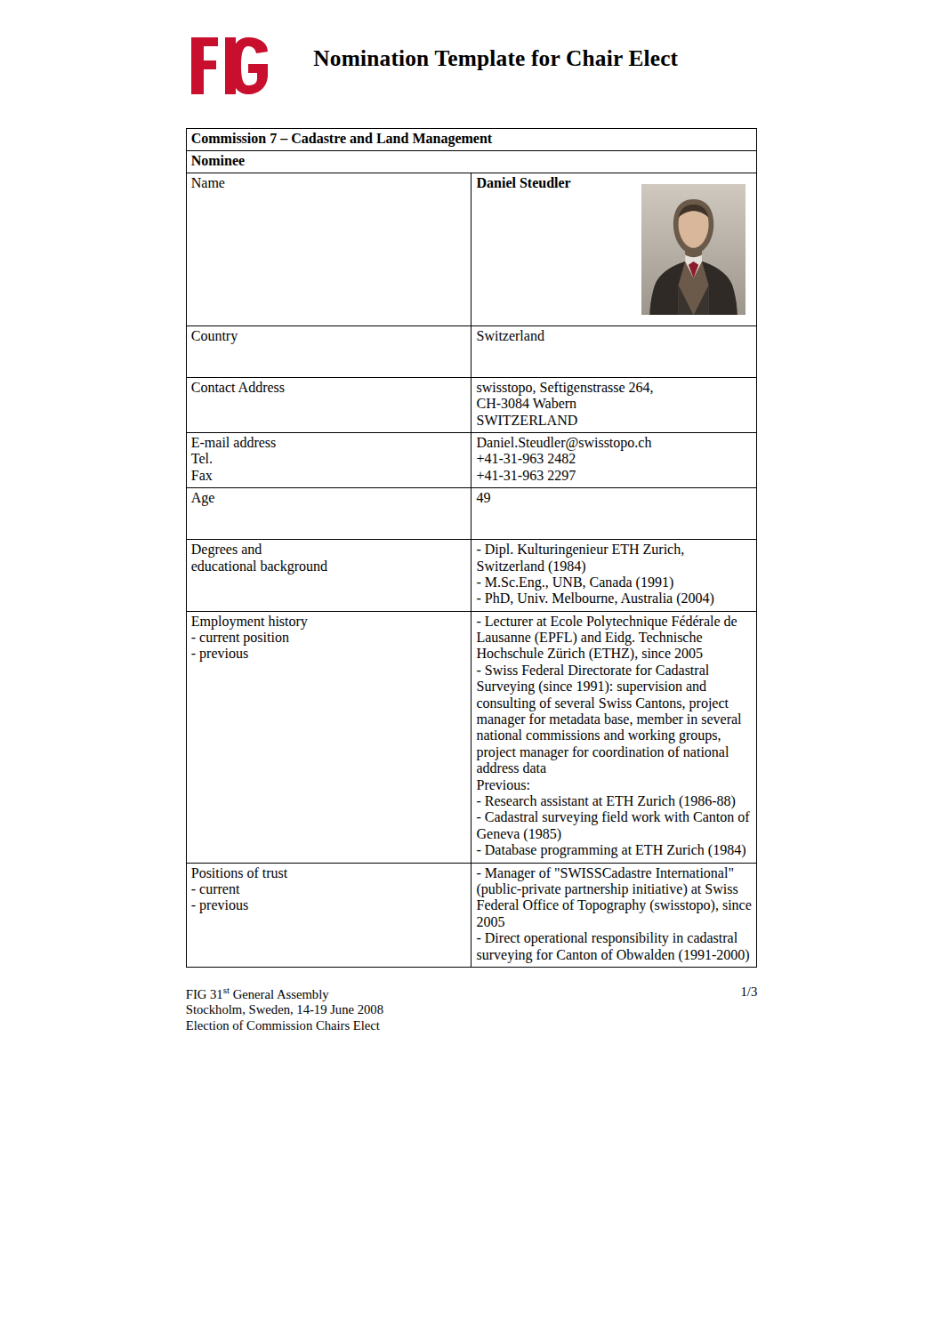Nomination Template for Chair Elect
| Commission 7 – Cadastre and Land Management |
| Nominee |
| Name | Daniel Steudler |
| Country | Switzerland |
| Contact Address | swisstopo, Seftigenstrasse 264, CH-3084 Wabern SWITZERLAND |
| E-mail address Tel. Fax | Daniel.Steudler@swisstopo.ch +41-31-963 2482 +41-31-963 2297 |
| Age | 49 |
| Degrees and educational background | - Dipl. Kulturingenieur ETH Zurich, Switzerland (1984) - M.Sc.Eng., UNB, Canada (1991) - PhD, Univ. Melbourne, Australia (2004) |
| Employment history - current position - previous | - Lecturer at Ecole Polytechnique Fédérale de Lausanne (EPFL) and Eidg. Technische Hochschule Zürich (ETHZ), since 2005 - Swiss Federal Directorate for Cadastral Surveying (since 1991): supervision and consulting of several Swiss Cantons, project manager for metadata base, member in several national commissions and working groups, project manager for coordination of national address data Previous: - Research assistant at ETH Zurich (1986-88) - Cadastral surveying field work with Canton of Geneva (1985) - Database programming at ETH Zurich (1984) |
| Positions of trust - current - previous | - Manager of "SWISSCadastre International" (public-private partnership initiative) at Swiss Federal Office of Topography (swisstopo), since 2005 - Direct operational responsibility in cadastral surveying for Canton of Obwalden (1991-2000) |
FIG 31st General Assembly
Stockholm, Sweden, 14-19 June 2008
Election of Commission Chairs Elect
1/3